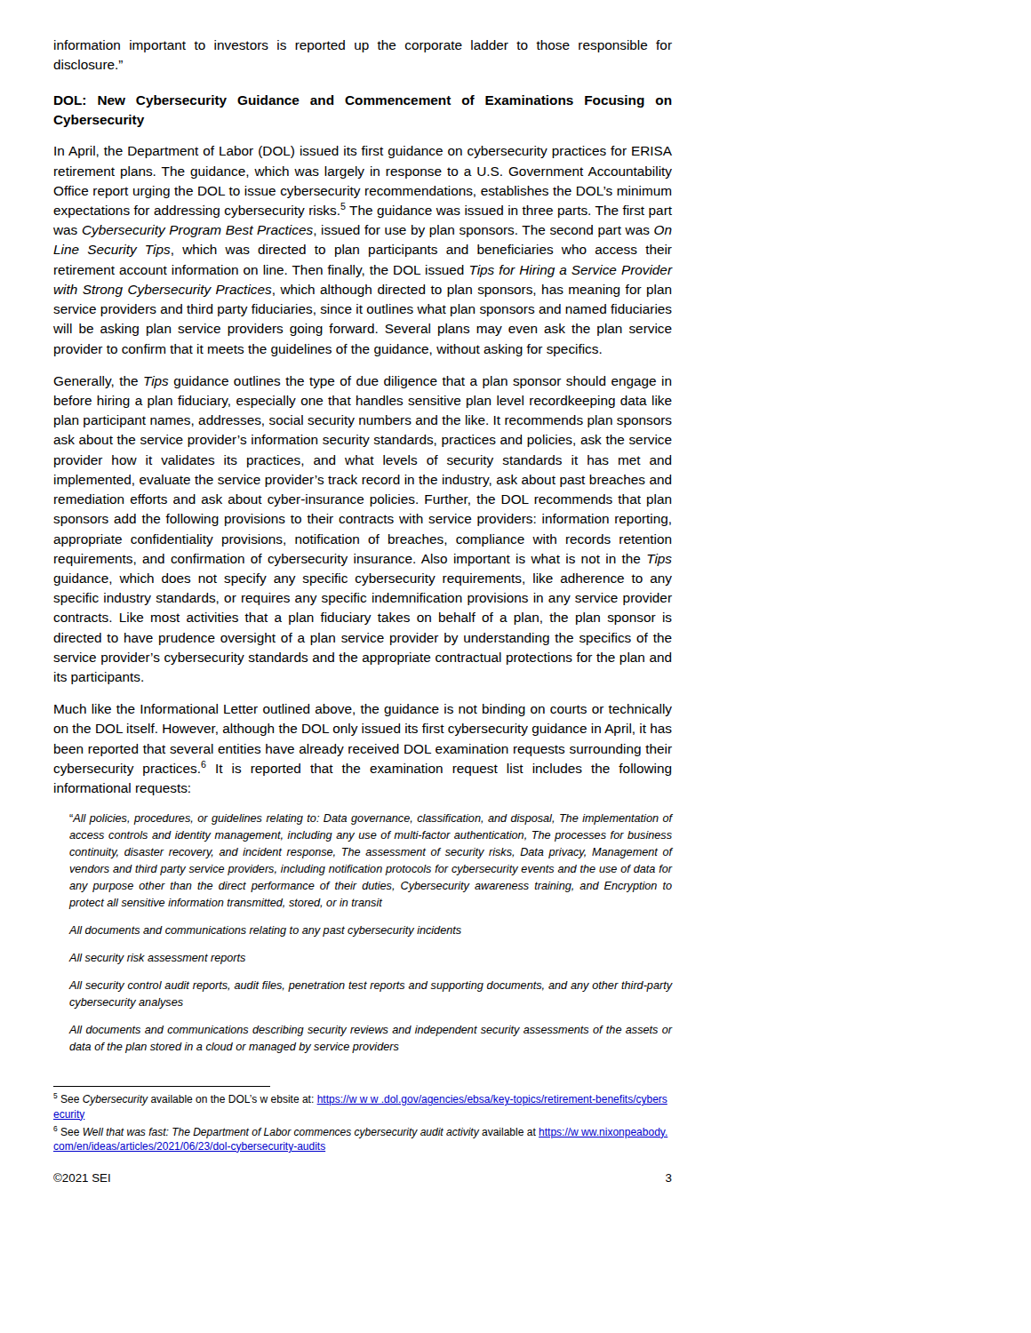information important to investors is reported up the corporate ladder to those responsible for disclosure.”
DOL: New Cybersecurity Guidance and Commencement of Examinations Focusing on Cybersecurity
In April, the Department of Labor (DOL) issued its first guidance on cybersecurity practices for ERISA retirement plans. The guidance, which was largely in response to a U.S. Government Accountability Office report urging the DOL to issue cybersecurity recommendations, establishes the DOL’s minimum expectations for addressing cybersecurity risks.5 The guidance was issued in three parts. The first part was Cybersecurity Program Best Practices, issued for use by plan sponsors. The second part was On Line Security Tips, which was directed to plan participants and beneficiaries who access their retirement account information on line. Then finally, the DOL issued Tips for Hiring a Service Provider with Strong Cybersecurity Practices, which although directed to plan sponsors, has meaning for plan service providers and third party fiduciaries, since it outlines what plan sponsors and named fiduciaries will be asking plan service providers going forward. Several plans may even ask the plan service provider to confirm that it meets the guidelines of the guidance, without asking for specifics.
Generally, the Tips guidance outlines the type of due diligence that a plan sponsor should engage in before hiring a plan fiduciary, especially one that handles sensitive plan level recordkeeping data like plan participant names, addresses, social security numbers and the like. It recommends plan sponsors ask about the service provider’s information security standards, practices and policies, ask the service provider how it validates its practices, and what levels of security standards it has met and implemented, evaluate the service provider’s track record in the industry, ask about past breaches and remediation efforts and ask about cyber-insurance policies. Further, the DOL recommends that plan sponsors add the following provisions to their contracts with service providers: information reporting, appropriate confidentiality provisions, notification of breaches, compliance with records retention requirements, and confirmation of cybersecurity insurance. Also important is what is not in the Tips guidance, which does not specify any specific cybersecurity requirements, like adherence to any specific industry standards, or requires any specific indemnification provisions in any service provider contracts. Like most activities that a plan fiduciary takes on behalf of a plan, the plan sponsor is directed to have prudence oversight of a plan service provider by understanding the specifics of the service provider’s cybersecurity standards and the appropriate contractual protections for the plan and its participants.
Much like the Informational Letter outlined above, the guidance is not binding on courts or technically on the DOL itself. However, although the DOL only issued its first cybersecurity guidance in April, it has been reported that several entities have already received DOL examination requests surrounding their cybersecurity practices.6 It is reported that the examination request list includes the following informational requests:
“All policies, procedures, or guidelines relating to: Data governance, classification, and disposal, The implementation of access controls and identity management, including any use of multi-factor authentication, The processes for business continuity, disaster recovery, and incident response, The assessment of security risks, Data privacy, Management of vendors and third party service providers, including notification protocols for cybersecurity events and the use of data for any purpose other than the direct performance of their duties, Cybersecurity awareness training, and Encryption to protect all sensitive information transmitted, stored, or in transit
All documents and communications relating to any past cybersecurity incidents
All security risk assessment reports
All security control audit reports, audit files, penetration test reports and supporting documents, and any other third-party cybersecurity analyses
All documents and communications describing security reviews and independent security assessments of the assets or data of the plan stored in a cloud or managed by service providers
5 See Cybersecurity available on the DOL’s w ebsite at: https://w w w .dol.gov/agencies/ebsa/key-topics/retirement-benefits/cybersecurity
6 See Well that was fast: The Department of Labor commences cybersecurity audit activity available at https://w ww.nixonpeabody.com/en/ideas/articles/2021/06/23/dol-cybersecurity-audits
©2021 SEI 3